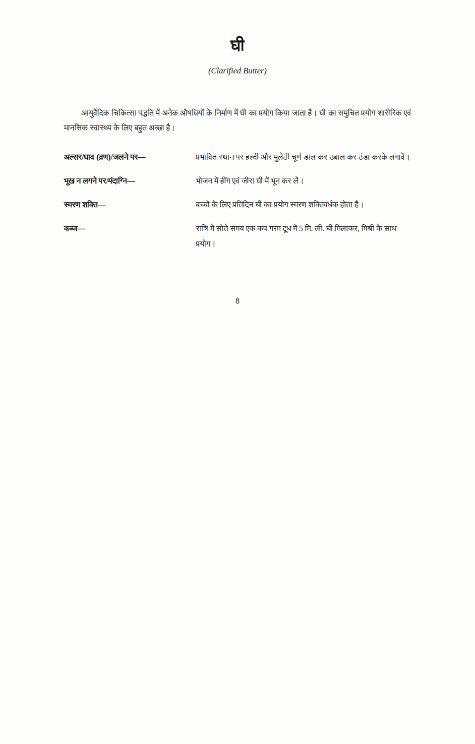घी
(Clarified Butter)
आयुर्वेदिक चिकित्सा पद्धति में अनेक औषधियों के निर्माण में घी का प्रयोग किया जाता है। घी का समुचित प्रयोग शारीरिक एवं मानसिक स्वास्थ्य के लिए बहुत अच्छा है।
अल्सर/घाव (व्रण)/जलने पर—
प्रभावित स्थान पर हल्दी और मुलेठी चूर्ण डाल कर उबाल कर ठंडा करके लगावें।
भूख न लगने पर/मंदाग्नि—
भोजन में हींग एवं जीरा घी में भून कर लें।
स्मरण शक्ति—
बच्चों के लिए प्रतिदिन घी का प्रयोग स्मरण शक्तिवर्धक होता है।
कब्ज—
रात्रि में सोते समय एक कप गरम दूध में 5 मि. ली. घी मिलाकर, मिश्री के साथ प्रयोग।
8